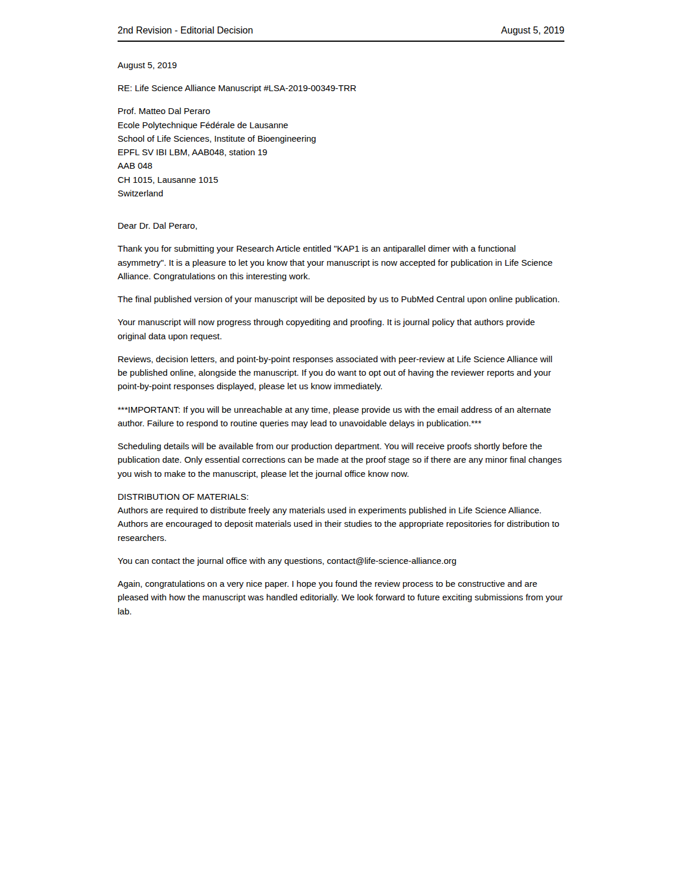2nd Revision - Editorial Decision August 5, 2019
August 5, 2019
RE: Life Science Alliance Manuscript #LSA-2019-00349-TRR
Prof. Matteo Dal Peraro
Ecole Polytechnique Fédérale de Lausanne
School of Life Sciences, Institute of Bioengineering
EPFL SV IBI LBM, AAB048, station 19
AAB 048
CH 1015, Lausanne 1015
Switzerland
Dear Dr. Dal Peraro,
Thank you for submitting your Research Article entitled "KAP1 is an antiparallel dimer with a functional asymmetry". It is a pleasure to let you know that your manuscript is now accepted for publication in Life Science Alliance. Congratulations on this interesting work.
The final published version of your manuscript will be deposited by us to PubMed Central upon online publication.
Your manuscript will now progress through copyediting and proofing. It is journal policy that authors provide original data upon request.
Reviews, decision letters, and point-by-point responses associated with peer-review at Life Science Alliance will be published online, alongside the manuscript. If you do want to opt out of having the reviewer reports and your point-by-point responses displayed, please let us know immediately.
***IMPORTANT: If you will be unreachable at any time, please provide us with the email address of an alternate author. Failure to respond to routine queries may lead to unavoidable delays in publication.***
Scheduling details will be available from our production department. You will receive proofs shortly before the publication date. Only essential corrections can be made at the proof stage so if there are any minor final changes you wish to make to the manuscript, please let the journal office know now.
DISTRIBUTION OF MATERIALS:
Authors are required to distribute freely any materials used in experiments published in Life Science Alliance. Authors are encouraged to deposit materials used in their studies to the appropriate repositories for distribution to researchers.
You can contact the journal office with any questions, contact@life-science-alliance.org
Again, congratulations on a very nice paper. I hope you found the review process to be constructive and are pleased with how the manuscript was handled editorially. We look forward to future exciting submissions from your lab.